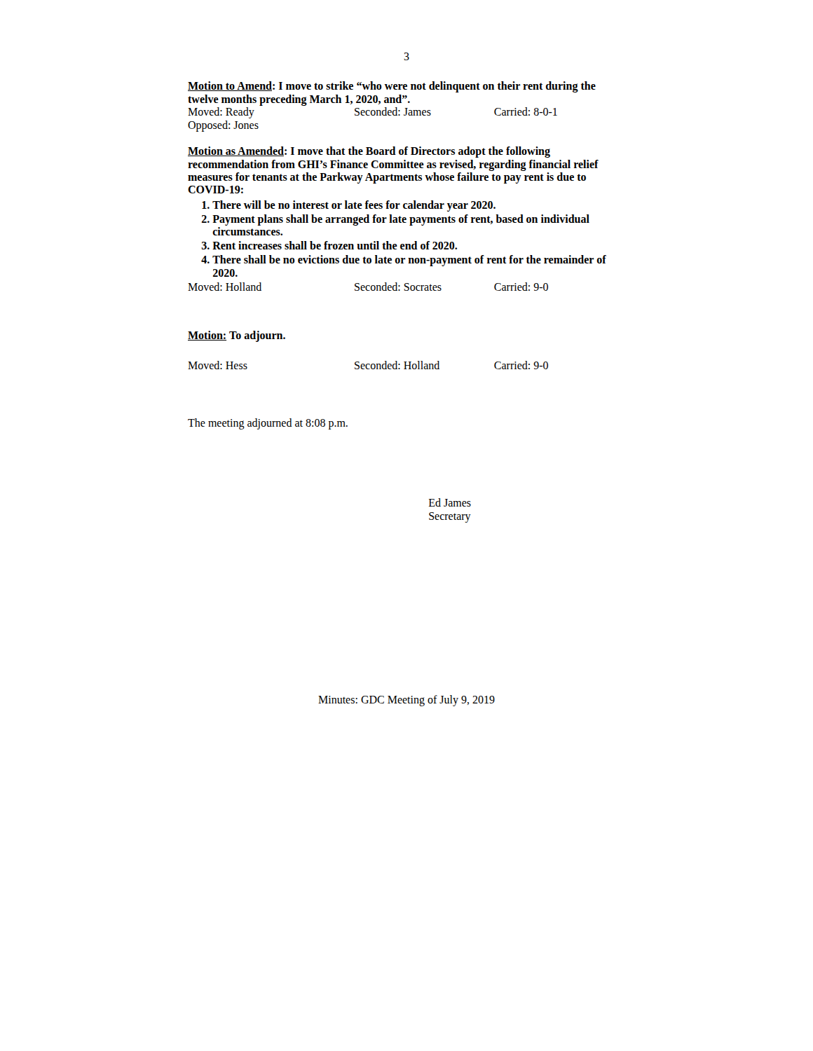3
Motion to Amend: I move to strike “who were not delinquent on their rent during the twelve months preceding March 1, 2020, and”.
Moved: Ready Seconded: James Carried: 8-0-1
Opposed: Jones
Motion as Amended: I move that the Board of Directors adopt the following recommendation from GHI’s Finance Committee as revised, regarding financial relief measures for tenants at the Parkway Apartments whose failure to pay rent is due to COVID-19:
There will be no interest or late fees for calendar year 2020.
Payment plans shall be arranged for late payments of rent, based on individual circumstances.
Rent increases shall be frozen until the end of 2020.
There shall be no evictions due to late or non-payment of rent for the remainder of 2020.
Moved: Holland Seconded: Socrates Carried: 9-0
Motion: To adjourn.
Moved: Hess Seconded: Holland Carried: 9-0
The meeting adjourned at 8:08 p.m.
Ed James
Secretary
Minutes: GDC Meeting of July 9, 2019